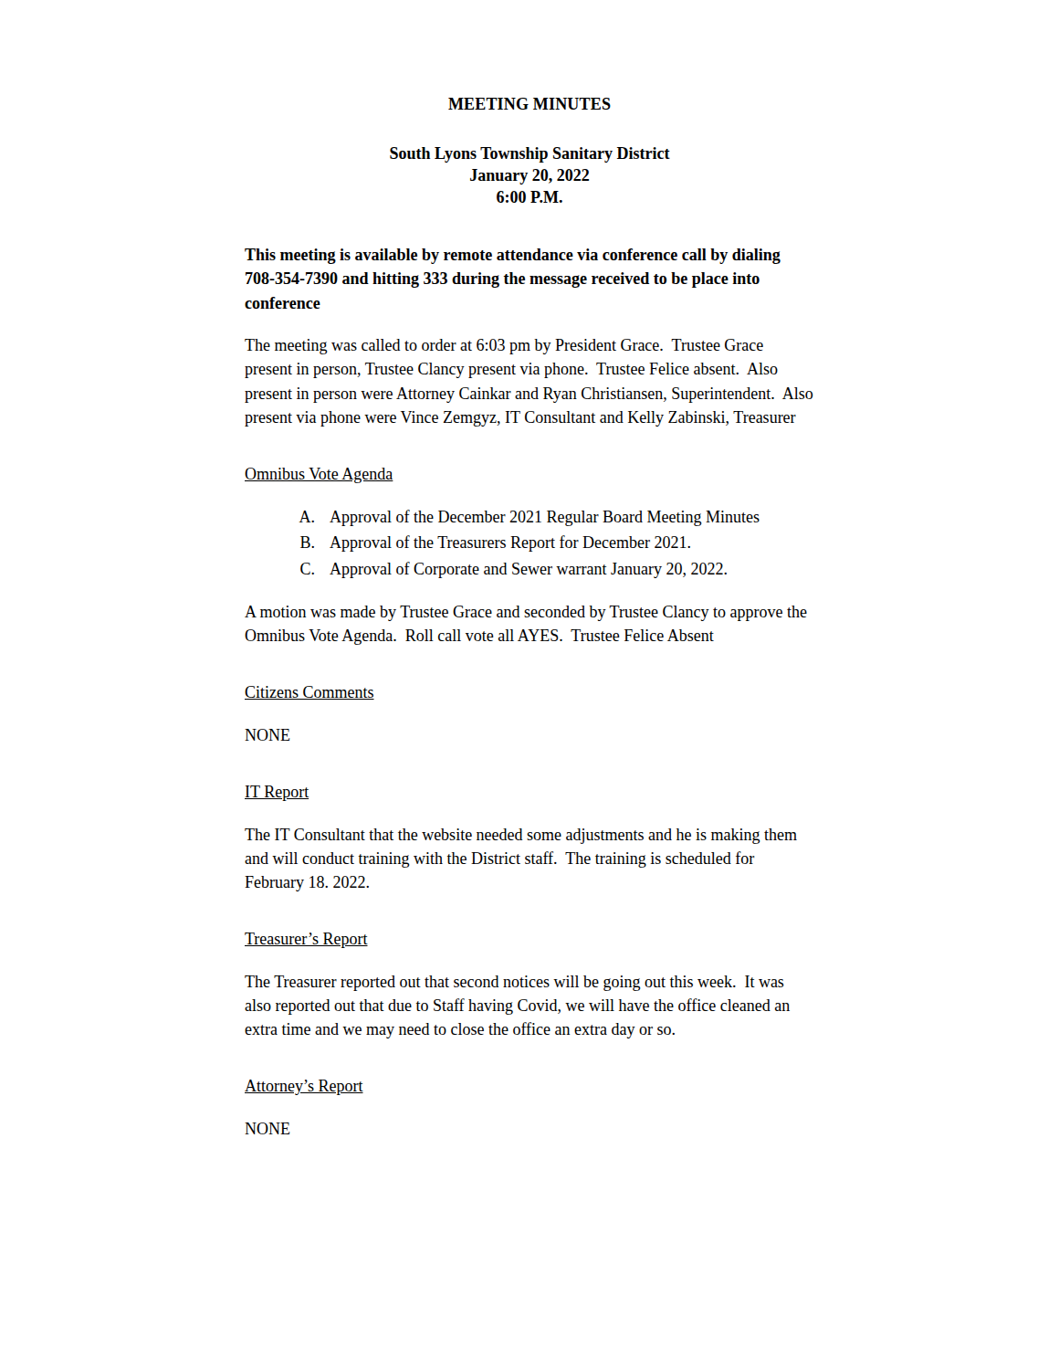MEETING MINUTES
South Lyons Township Sanitary District January 20, 2022 6:00 P.M.
This meeting is available by remote attendance via conference call by dialing 708-354-7390 and hitting 333 during the message received to be place into conference
The meeting was called to order at 6:03 pm by President Grace. Trustee Grace present in person, Trustee Clancy present via phone. Trustee Felice absent. Also present in person were Attorney Cainkar and Ryan Christiansen, Superintendent. Also present via phone were Vince Zemgyz, IT Consultant and Kelly Zabinski, Treasurer
Omnibus Vote Agenda
Approval of the December 2021 Regular Board Meeting Minutes
Approval of the Treasurers Report for December 2021.
Approval of Corporate and Sewer warrant January 20, 2022.
A motion was made by Trustee Grace and seconded by Trustee Clancy to approve the Omnibus Vote Agenda. Roll call vote all AYES. Trustee Felice Absent
Citizens Comments
NONE
IT Report
The IT Consultant that the website needed some adjustments and he is making them and will conduct training with the District staff. The training is scheduled for February 18. 2022.
Treasurer’s Report
The Treasurer reported out that second notices will be going out this week. It was also reported out that due to Staff having Covid, we will have the office cleaned an extra time and we may need to close the office an extra day or so.
Attorney’s Report
NONE